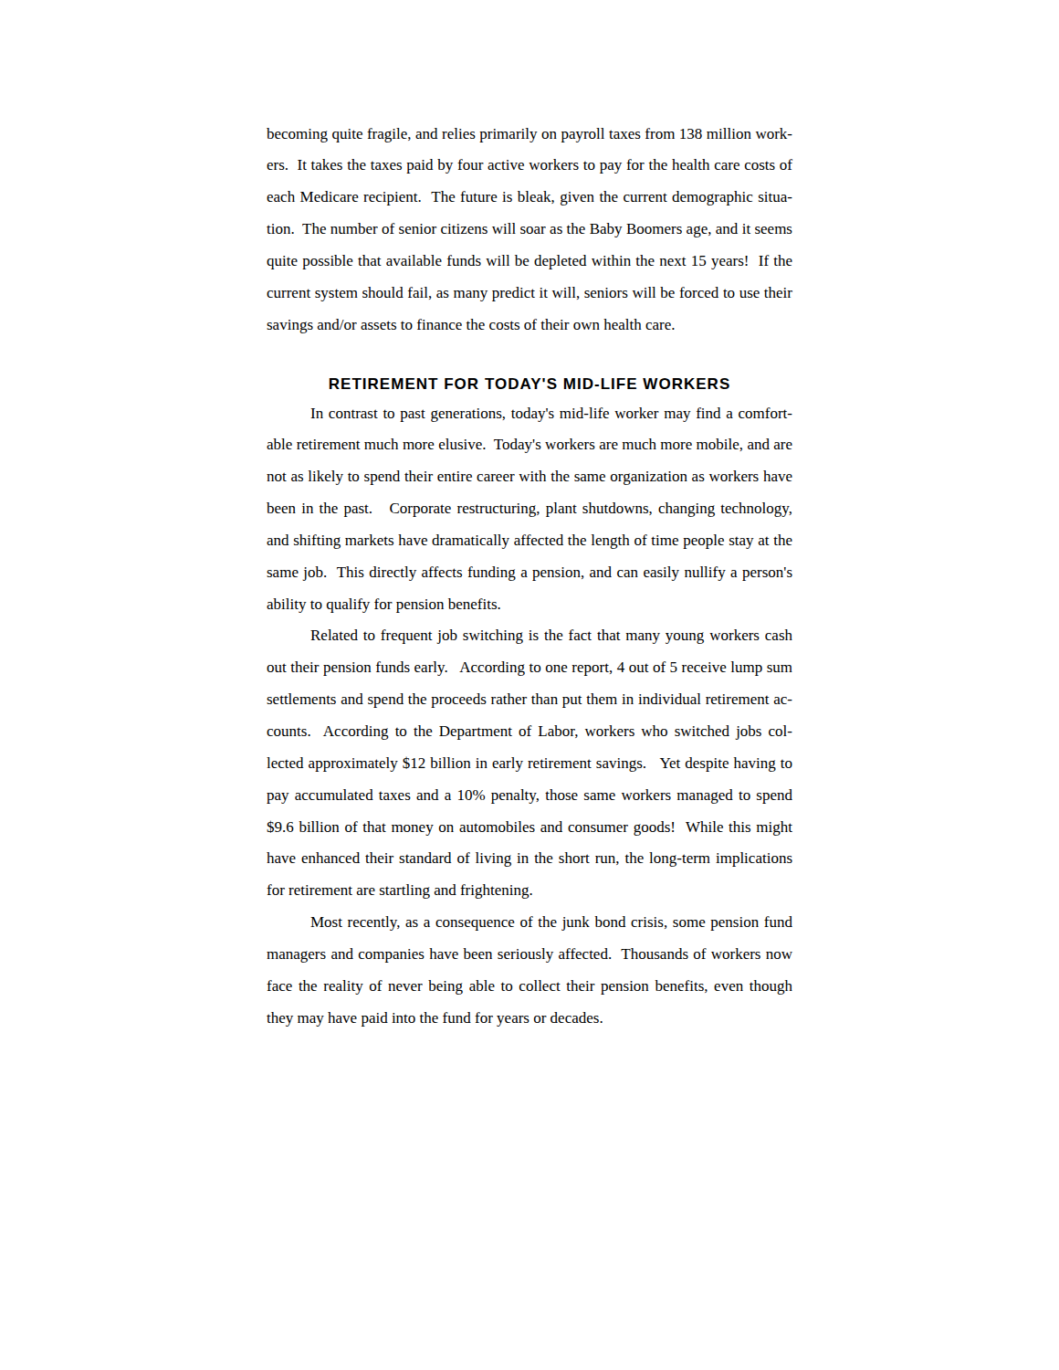becoming quite fragile, and relies primarily on payroll taxes from 138 million workers. It takes the taxes paid by four active workers to pay for the health care costs of each Medicare recipient. The future is bleak, given the current demographic situation. The number of senior citizens will soar as the Baby Boomers age, and it seems quite possible that available funds will be depleted within the next 15 years! If the current system should fail, as many predict it will, seniors will be forced to use their savings and/or assets to finance the costs of their own health care.
RETIREMENT FOR TODAY'S MID-LIFE WORKERS
In contrast to past generations, today's mid-life worker may find a comfortable retirement much more elusive. Today's workers are much more mobile, and are not as likely to spend their entire career with the same organization as workers have been in the past. Corporate restructuring, plant shutdowns, changing technology, and shifting markets have dramatically affected the length of time people stay at the same job. This directly affects funding a pension, and can easily nullify a person's ability to qualify for pension benefits.
Related to frequent job switching is the fact that many young workers cash out their pension funds early. According to one report, 4 out of 5 receive lump sum settlements and spend the proceeds rather than put them in individual retirement accounts. According to the Department of Labor, workers who switched jobs collected approximately $12 billion in early retirement savings. Yet despite having to pay accumulated taxes and a 10% penalty, those same workers managed to spend $9.6 billion of that money on automobiles and consumer goods! While this might have enhanced their standard of living in the short run, the long-term implications for retirement are startling and frightening.
Most recently, as a consequence of the junk bond crisis, some pension fund managers and companies have been seriously affected. Thousands of workers now face the reality of never being able to collect their pension benefits, even though they may have paid into the fund for years or decades.